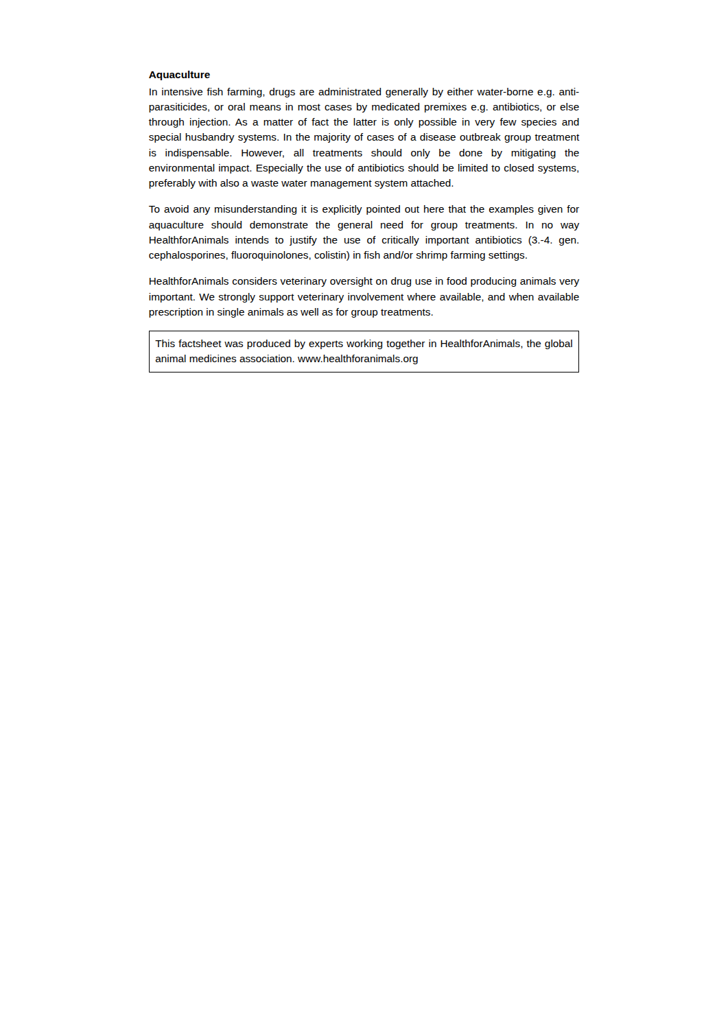Aquaculture
In intensive fish farming, drugs are administrated generally by either water-borne e.g. anti-parasiticides, or oral means in most cases by medicated premixes e.g. antibiotics, or else through injection. As a matter of fact the latter is only possible in very few species and special husbandry systems. In the majority of cases of a disease outbreak group treatment is indispensable. However, all treatments should only be done by mitigating the environmental impact. Especially the use of antibiotics should be limited to closed systems, preferably with also a waste water management system attached.
To avoid any misunderstanding it is explicitly pointed out here that the examples given for aquaculture should demonstrate the general need for group treatments. In no way HealthforAnimals intends to justify the use of critically important antibiotics (3.-4. gen. cephalosporines, fluoroquinolones, colistin) in fish and/or shrimp farming settings.
HealthforAnimals considers veterinary oversight on drug use in food producing animals very important. We strongly support veterinary involvement where available, and when available prescription in single animals as well as for group treatments.
This factsheet was produced by experts working together in HealthforAnimals, the global animal medicines association. www.healthforanimals.org